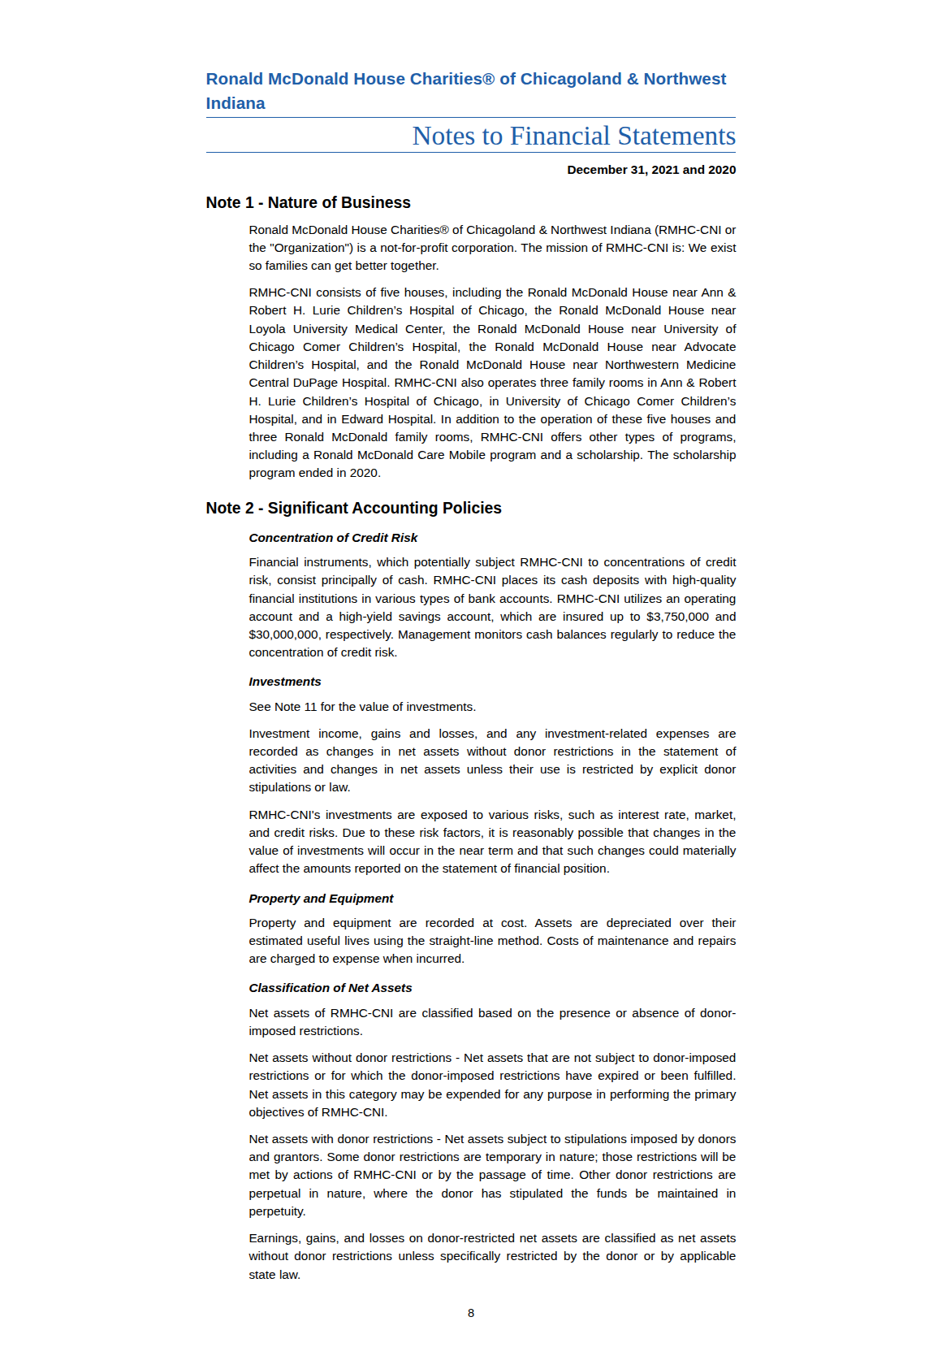Ronald McDonald House Charities® of Chicagoland & Northwest Indiana
Notes to Financial Statements
December 31, 2021 and 2020
Note 1 - Nature of Business
Ronald McDonald House Charities® of Chicagoland & Northwest Indiana (RMHC-CNI or the "Organization") is a not-for-profit corporation. The mission of RMHC-CNI is: We exist so families can get better together.
RMHC-CNI consists of five houses, including the Ronald McDonald House near Ann & Robert H. Lurie Children’s Hospital of Chicago, the Ronald McDonald House near Loyola University Medical Center, the Ronald McDonald House near University of Chicago Comer Children’s Hospital, the Ronald McDonald House near Advocate Children’s Hospital, and the Ronald McDonald House near Northwestern Medicine Central DuPage Hospital. RMHC-CNI also operates three family rooms in Ann & Robert H. Lurie Children’s Hospital of Chicago, in University of Chicago Comer Children’s Hospital, and in Edward Hospital. In addition to the operation of these five houses and three Ronald McDonald family rooms, RMHC-CNI offers other types of programs, including a Ronald McDonald Care Mobile program and a scholarship. The scholarship program ended in 2020.
Note 2 - Significant Accounting Policies
Concentration of Credit Risk
Financial instruments, which potentially subject RMHC-CNI to concentrations of credit risk, consist principally of cash. RMHC-CNI places its cash deposits with high-quality financial institutions in various types of bank accounts. RMHC-CNI utilizes an operating account and a high-yield savings account, which are insured up to $3,750,000 and $30,000,000, respectively. Management monitors cash balances regularly to reduce the concentration of credit risk.
Investments
See Note 11 for the value of investments.
Investment income, gains and losses, and any investment-related expenses are recorded as changes in net assets without donor restrictions in the statement of activities and changes in net assets unless their use is restricted by explicit donor stipulations or law.
RMHC-CNI's investments are exposed to various risks, such as interest rate, market, and credit risks. Due to these risk factors, it is reasonably possible that changes in the value of investments will occur in the near term and that such changes could materially affect the amounts reported on the statement of financial position.
Property and Equipment
Property and equipment are recorded at cost. Assets are depreciated over their estimated useful lives using the straight-line method. Costs of maintenance and repairs are charged to expense when incurred.
Classification of Net Assets
Net assets of RMHC-CNI are classified based on the presence or absence of donor-imposed restrictions.
Net assets without donor restrictions - Net assets that are not subject to donor-imposed restrictions or for which the donor-imposed restrictions have expired or been fulfilled. Net assets in this category may be expended for any purpose in performing the primary objectives of RMHC-CNI.
Net assets with donor restrictions - Net assets subject to stipulations imposed by donors and grantors. Some donor restrictions are temporary in nature; those restrictions will be met by actions of RMHC-CNI or by the passage of time. Other donor restrictions are perpetual in nature, where the donor has stipulated the funds be maintained in perpetuity.
Earnings, gains, and losses on donor-restricted net assets are classified as net assets without donor restrictions unless specifically restricted by the donor or by applicable state law.
8